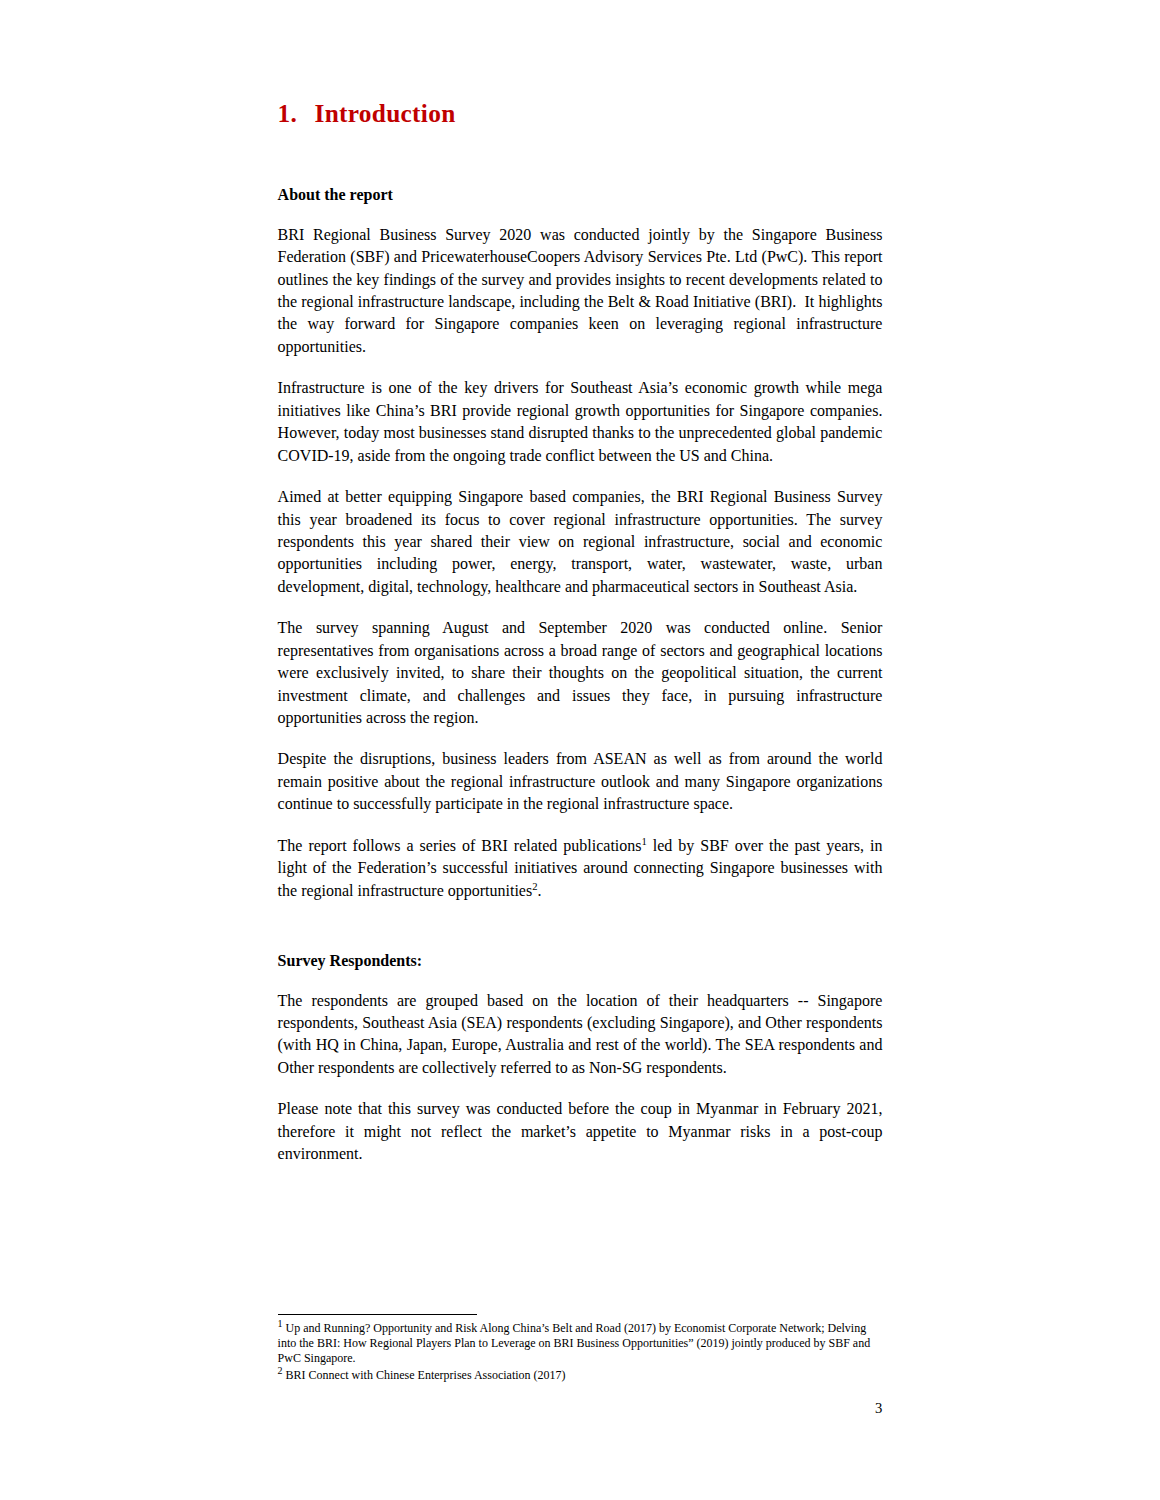1. Introduction
About the report
BRI Regional Business Survey 2020 was conducted jointly by the Singapore Business Federation (SBF) and PricewaterhouseCoopers Advisory Services Pte. Ltd (PwC). This report outlines the key findings of the survey and provides insights to recent developments related to the regional infrastructure landscape, including the Belt & Road Initiative (BRI). It highlights the way forward for Singapore companies keen on leveraging regional infrastructure opportunities.
Infrastructure is one of the key drivers for Southeast Asia’s economic growth while mega initiatives like China’s BRI provide regional growth opportunities for Singapore companies. However, today most businesses stand disrupted thanks to the unprecedented global pandemic COVID-19, aside from the ongoing trade conflict between the US and China.
Aimed at better equipping Singapore based companies, the BRI Regional Business Survey this year broadened its focus to cover regional infrastructure opportunities. The survey respondents this year shared their view on regional infrastructure, social and economic opportunities including power, energy, transport, water, wastewater, waste, urban development, digital, technology, healthcare and pharmaceutical sectors in Southeast Asia.
The survey spanning August and September 2020 was conducted online. Senior representatives from organisations across a broad range of sectors and geographical locations were exclusively invited, to share their thoughts on the geopolitical situation, the current investment climate, and challenges and issues they face, in pursuing infrastructure opportunities across the region.
Despite the disruptions, business leaders from ASEAN as well as from around the world remain positive about the regional infrastructure outlook and many Singapore organizations continue to successfully participate in the regional infrastructure space.
The report follows a series of BRI related publications1 led by SBF over the past years, in light of the Federation’s successful initiatives around connecting Singapore businesses with the regional infrastructure opportunities2.
Survey Respondents:
The respondents are grouped based on the location of their headquarters -- Singapore respondents, Southeast Asia (SEA) respondents (excluding Singapore), and Other respondents (with HQ in China, Japan, Europe, Australia and rest of the world). The SEA respondents and Other respondents are collectively referred to as Non-SG respondents.
Please note that this survey was conducted before the coup in Myanmar in February 2021, therefore it might not reflect the market’s appetite to Myanmar risks in a post-coup environment.
1 Up and Running? Opportunity and Risk Along China’s Belt and Road (2017) by Economist Corporate Network; Delving into the BRI: How Regional Players Plan to Leverage on BRI Business Opportunities” (2019) jointly produced by SBF and PwC Singapore.
2 BRI Connect with Chinese Enterprises Association (2017)
3